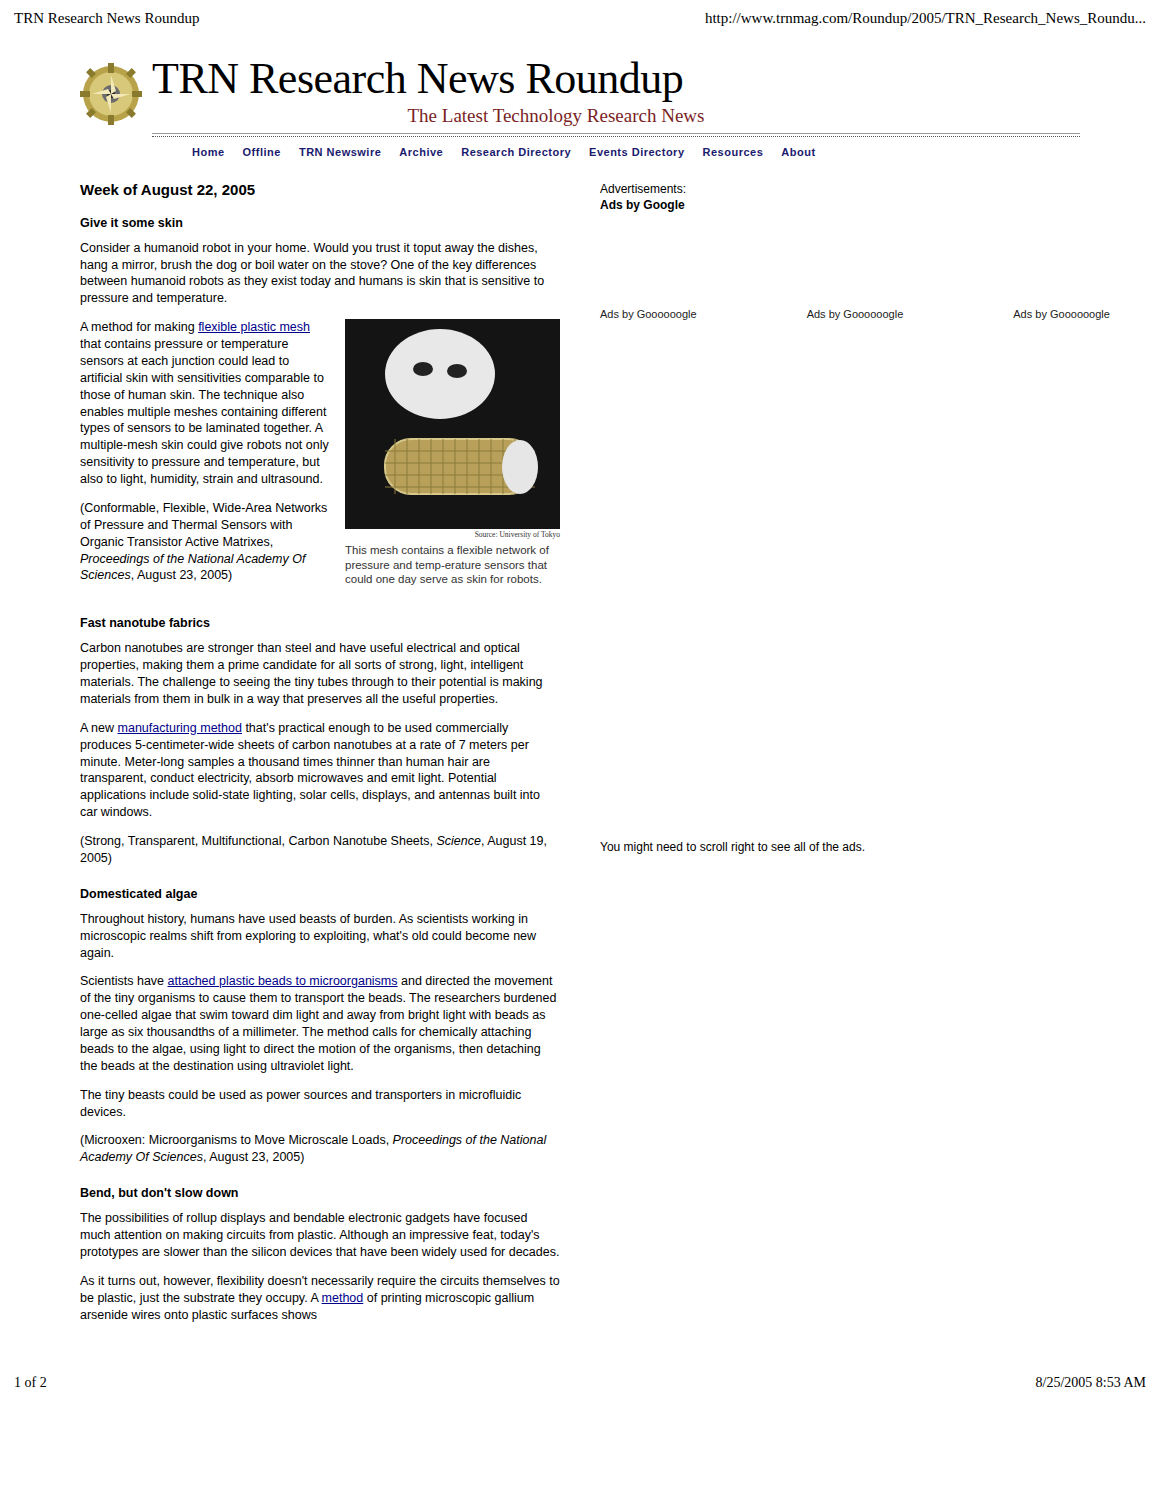TRN Research News Roundup
http://www.trnmag.com/Roundup/2005/TRN_Research_News_Roundu...
TRN Research News Roundup
The Latest Technology Research News
Home Offline TRN Newswire Archive Research Directory Events Directory Resources About
Week of August 22, 2005
Give it some skin
Consider a humanoid robot in your home. Would you trust it toput away the dishes, hang a mirror, brush the dog or boil water on the stove? One of the key differences between humanoid robots as they exist today and humans is skin that is sensitive to pressure and temperature.
Source: University of Tokyo
This mesh contains a flexible network of pressure and temp-erature sensors that could one day serve as skin for robots.
A method for making flexible plastic mesh that contains pressure or temperature sensors at each junction could lead to artificial skin with sensitivities comparable to those of human skin. The technique also enables multiple meshes containing different types of sensors to be laminated together. A multiple-mesh skin could give robots not only sensitivity to pressure and temperature, but also to light, humidity, strain and ultrasound.
(Conformable, Flexible, Wide-Area Networks of Pressure and Thermal Sensors with Organic Transistor Active Matrixes, Proceedings of the National Academy Of Sciences, August 23, 2005)
Fast nanotube fabrics
Carbon nanotubes are stronger than steel and have useful electrical and optical properties, making them a prime candidate for all sorts of strong, light, intelligent materials. The challenge to seeing the tiny tubes through to their potential is making materials from them in bulk in a way that preserves all the useful properties.
A new manufacturing method that's practical enough to be used commercially produces 5-centimeter-wide sheets of carbon nanotubes at a rate of 7 meters per minute. Meter-long samples a thousand times thinner than human hair are transparent, conduct electricity, absorb microwaves and emit light. Potential applications include solid-state lighting, solar cells, displays, and antennas built into car windows.
(Strong, Transparent, Multifunctional, Carbon Nanotube Sheets, Science, August 19, 2005)
Domesticated algae
Throughout history, humans have used beasts of burden. As scientists working in microscopic realms shift from exploring to exploiting, what's old could become new again.
Scientists have attached plastic beads to microorganisms and directed the movement of the tiny organisms to cause them to transport the beads. The researchers burdened one-celled algae that swim toward dim light and away from bright light with beads as large as six thousandths of a millimeter. The method calls for chemically attaching beads to the algae, using light to direct the motion of the organisms, then detaching the beads at the destination using ultraviolet light.
The tiny beasts could be used as power sources and transporters in microfluidic devices.
(Microoxen: Microorganisms to Move Microscale Loads, Proceedings of the National Academy Of Sciences, August 23, 2005)
Bend, but don't slow down
The possibilities of rollup displays and bendable electronic gadgets have focused much attention on making circuits from plastic. Although an impressive feat, today's prototypes are slower than the silicon devices that have been widely used for decades.
As it turns out, however, flexibility doesn't necessarily require the circuits themselves to be plastic, just the substrate they occupy. A method of printing microscopic gallium arsenide wires onto plastic surfaces shows
Advertisements:
Ads by Google
Ads by Goooooogle Ads by Goooooogle Ads by Goooooogle
You might need to scroll right to see all of the ads.
1 of 2
8/25/2005 8:53 AM